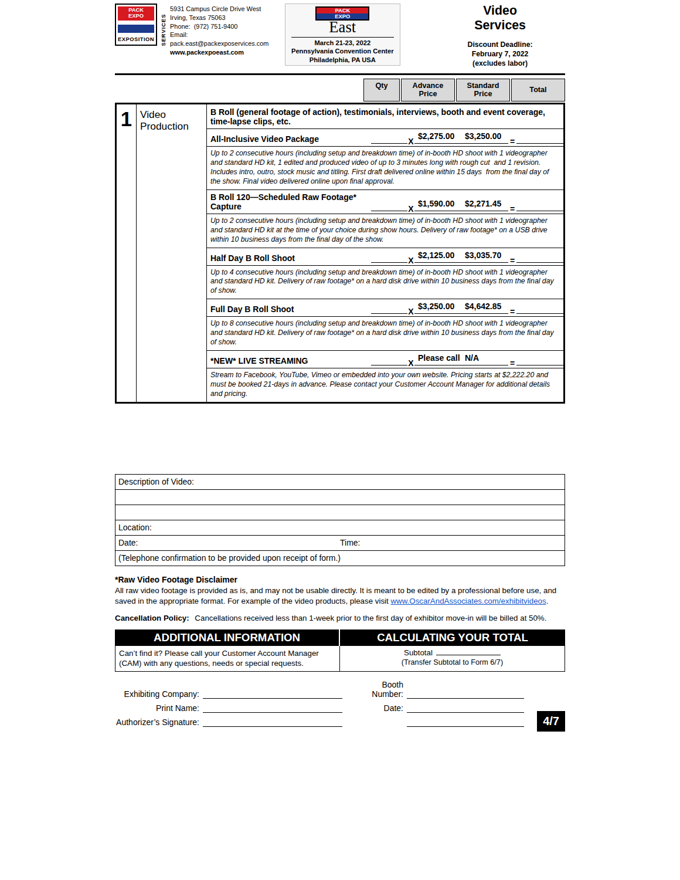PACK
EXPO
EXPOSITION
SERVICES
5931 Campus Circle Drive West
Irving, Texas 75063
Phone: (972) 751-9400
Email: pack.east@packexposervices.com
www.packexpoeast.com
PACK
EXPO
East
March 21-23, 2022
Pennsylvania Convention Center
Philadelphia, PA USA
Video
Services
Discount Deadline:
February 7, 2022
(excludes labor)
Qty
Advance
Price
Standard
Price
Total
1
Video
Production
B Roll (general footage of action), testimonials, interviews, booth and event coverage, time-lapse clips, etc.
All-Inclusive Video Package
X
$2,275.00
$3,250.00
=
Up to 2 consecutive hours (including setup and breakdown time) of in-booth HD shoot with 1 videographer and standard HD kit, 1 edited and produced video of up to 3 minutes long with rough cut and 1 revision. Includes intro, outro, stock music and titling. First draft delivered online within 15 days from the final day of the show. Final video delivered online upon final approval.
B Roll 120—Scheduled Raw Footage* Capture
X
$1,590.00
$2,271.45
=
Up to 2 consecutive hours (including setup and breakdown time) of in-booth HD shoot with 1 videographer and standard HD kit at the time of your choice during show hours. Delivery of raw footage* on a USB drive within 10 business days from the final day of the show.
Half Day B Roll Shoot
X
$2,125.00
$3,035.70
=
Up to 4 consecutive hours (including setup and breakdown time) of in-booth HD shoot with 1 videographer and standard HD kit. Delivery of raw footage* on a hard disk drive within 10 business days from the final day of show.
Full Day B Roll Shoot
X
$3,250.00
$4,642.85
=
Up to 8 consecutive hours (including setup and breakdown time) of in-booth HD shoot with 1 videographer and standard HD kit. Delivery of raw footage* on a hard disk drive within 10 business days from the final day of show.
*NEW* LIVE STREAMING
X
Please call
N/A
=
Stream to Facebook, YouTube, Vimeo or embedded into your own website. Pricing starts at $2,222.20 and must be booked 21-days in advance. Please contact your Customer Account Manager for additional details and pricing.
| Description of Video: |
| Location: |
| Date: Time: |
| (Telephone confirmation to be provided upon receipt of form.) |
*Raw Video Footage Disclaimer
All raw video footage is provided as is, and may not be usable directly. It is meant to be edited by a professional before use, and saved in the appropriate format. For example of the video products, please visit www.OscarAndAssociates.com/exhibitvideos.
Cancellation Policy: Cancellations received less than 1-week prior to the first day of exhibitor move-in will be billed at 50%.
ADDITIONAL INFORMATION
CALCULATING YOUR TOTAL
Can’t find it? Please call your Customer Account Manager (CAM) with any questions, needs or special requests.
Subtotal
(Transfer Subtotal to Form 6/7)
Exhibiting Company:
Booth Number:
Print Name:
Date:
Authorizer’s Signature:
4/7